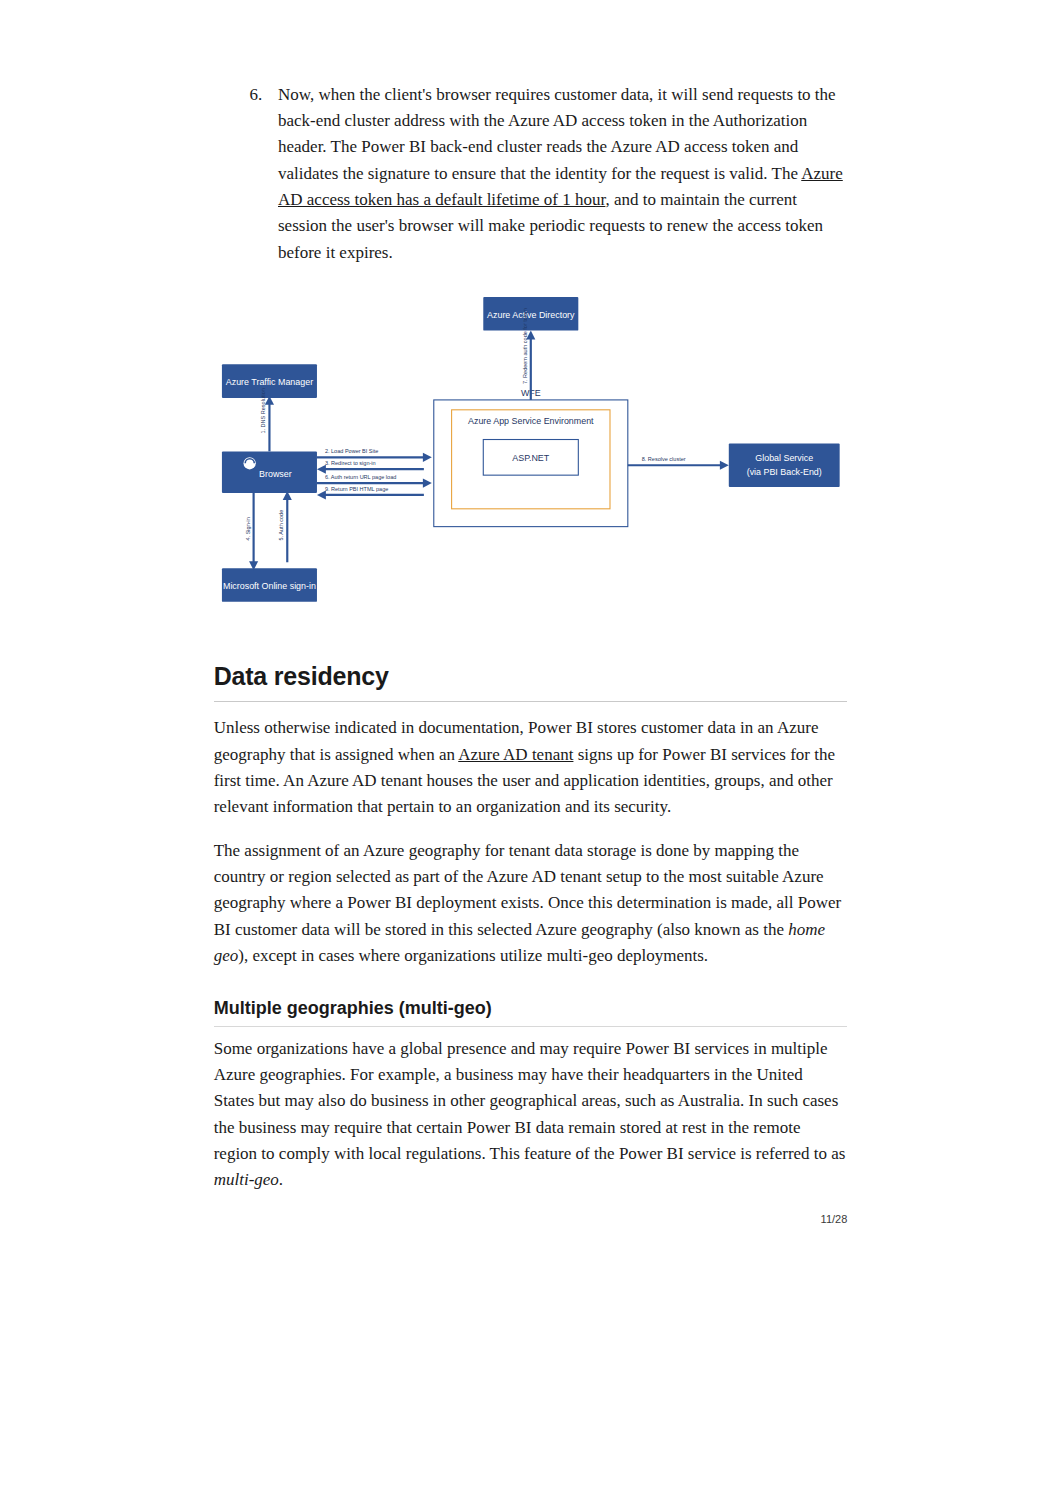Now, when the client's browser requires customer data, it will send requests to the back-end cluster address with the Azure AD access token in the Authorization header. The Power BI back-end cluster reads the Azure AD access token and validates the signature to ensure that the identity for the request is valid. The Azure AD access token has a default lifetime of 1 hour, and to maintain the current session the user's browser will make periodic requests to renew the access token before it expires.
Azure Active Directory Azure Traffic Manager Browser Microsoft Online sign-in WFE Azure App Service Environment ASP.NET Global Service (via PBI Back-End) 1. DNS Resolution 4. Sign-in 5. Auth code 2. Load Power BI Site 3. Redirect to sign-in 6. Auth return URL page load 9. Return PBI HTML page 7. Redeem auth code for token 8. Resolve cluster
Data residency
Unless otherwise indicated in documentation, Power BI stores customer data in an Azure geography that is assigned when an Azure AD tenant signs up for Power BI services for the first time. An Azure AD tenant houses the user and application identities, groups, and other relevant information that pertain to an organization and its security.
The assignment of an Azure geography for tenant data storage is done by mapping the country or region selected as part of the Azure AD tenant setup to the most suitable Azure geography where a Power BI deployment exists. Once this determination is made, all Power BI customer data will be stored in this selected Azure geography (also known as the home geo), except in cases where organizations utilize multi-geo deployments.
Multiple geographies (multi-geo)
Some organizations have a global presence and may require Power BI services in multiple Azure geographies. For example, a business may have their headquarters in the United States but may also do business in other geographical areas, such as Australia. In such cases the business may require that certain Power BI data remain stored at rest in the remote region to comply with local regulations. This feature of the Power BI service is referred to as multi-geo.
11/28